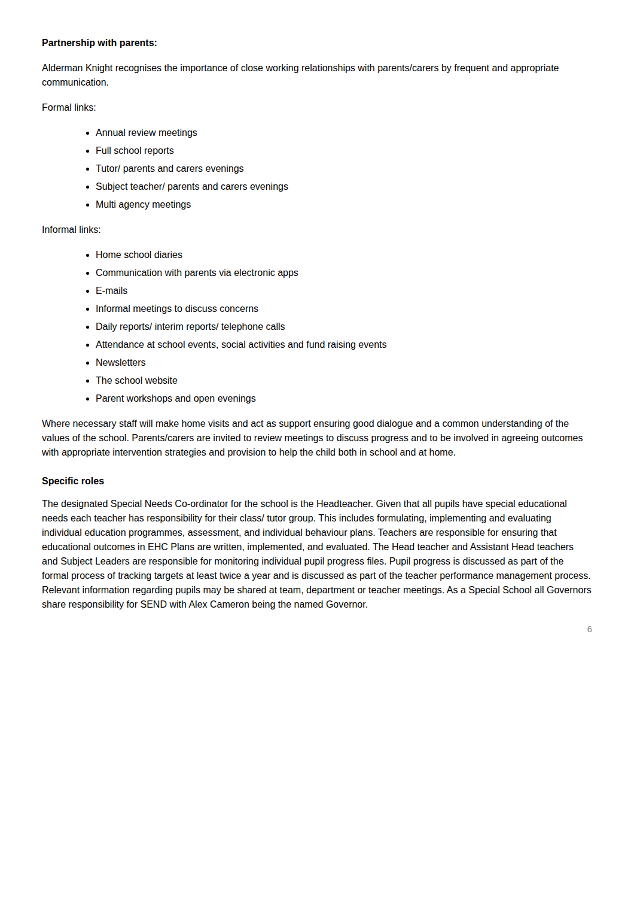Partnership with parents:
Alderman Knight recognises the importance of close working relationships with parents/carers by frequent and appropriate communication.
Formal links:
Annual review meetings
Full school reports
Tutor/ parents and carers evenings
Subject teacher/ parents and carers evenings
Multi agency meetings
Informal links:
Home school diaries
Communication with parents via electronic apps
E-mails
Informal meetings to discuss concerns
Daily reports/ interim reports/ telephone calls
Attendance at school events, social activities and fund raising events
Newsletters
The school website
Parent workshops and open evenings
Where necessary staff will make home visits and act as support ensuring good dialogue and a common understanding of the values of the school. Parents/carers are invited to review meetings to discuss progress and to be involved in agreeing outcomes with appropriate intervention strategies and provision to help the child both in school and at home.
Specific roles
The designated Special Needs Co-ordinator for the school is the Headteacher. Given that all pupils have special educational needs each teacher has responsibility for their class/ tutor group. This includes formulating, implementing and evaluating individual education programmes, assessment, and individual behaviour plans. Teachers are responsible for ensuring that educational outcomes in EHC Plans are written, implemented, and evaluated. The Head teacher and Assistant Head teachers and Subject Leaders are responsible for monitoring individual pupil progress files. Pupil progress is discussed as part of the formal process of tracking targets at least twice a year and is discussed as part of the teacher performance management process. Relevant information regarding pupils may be shared at team, department or teacher meetings. As a Special School all Governors share responsibility for SEND with Alex Cameron being the named Governor.
6